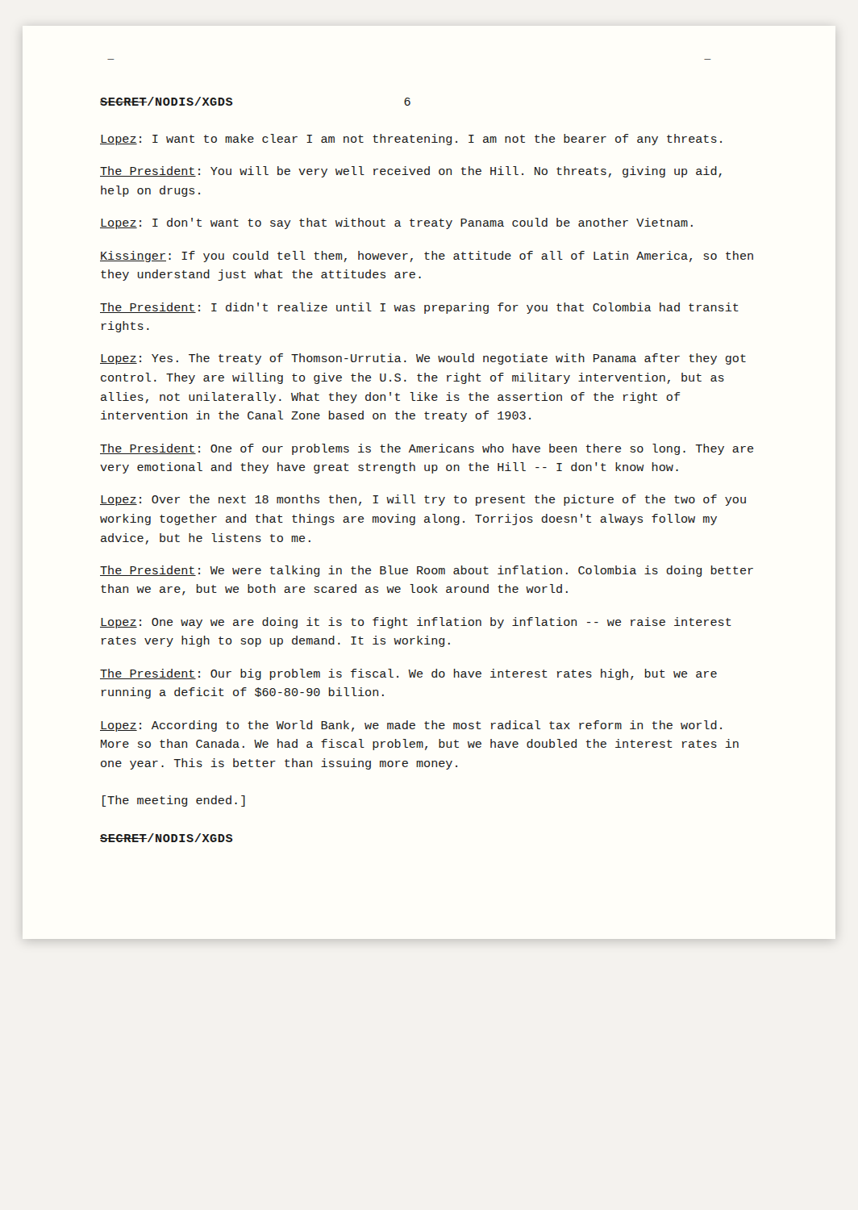— —
SECRET/NODIS/XGDS 6
Lopez: I want to make clear I am not threatening. I am not the bearer of any threats.
The President: You will be very well received on the Hill. No threats, giving up aid, help on drugs.
Lopez: I don't want to say that without a treaty Panama could be another Vietnam.
Kissinger: If you could tell them, however, the attitude of all of Latin America, so then they understand just what the attitudes are.
The President: I didn't realize until I was preparing for you that Colombia had transit rights.
Lopez: Yes. The treaty of Thomson-Urrutia. We would negotiate with Panama after they got control. They are willing to give the U.S. the right of military intervention, but as allies, not unilaterally. What they don't like is the assertion of the right of intervention in the Canal Zone based on the treaty of 1903.
The President: One of our problems is the Americans who have been there so long. They are very emotional and they have great strength up on the Hill -- I don't know how.
Lopez: Over the next 18 months then, I will try to present the picture of the two of you working together and that things are moving along. Torrijos doesn't always follow my advice, but he listens to me.
The President: We were talking in the Blue Room about inflation. Colombia is doing better than we are, but we both are scared as we look around the world.
Lopez: One way we are doing it is to fight inflation by inflation -- we raise interest rates very high to sop up demand. It is working.
The President: Our big problem is fiscal. We do have interest rates high, but we are running a deficit of $60-80-90 billion.
Lopez: According to the World Bank, we made the most radical tax reform in the world. More so than Canada. We had a fiscal problem, but we have doubled the interest rates in one year. This is better than issuing more money.
[The meeting ended.]
SECRET/NODIS/XGDS